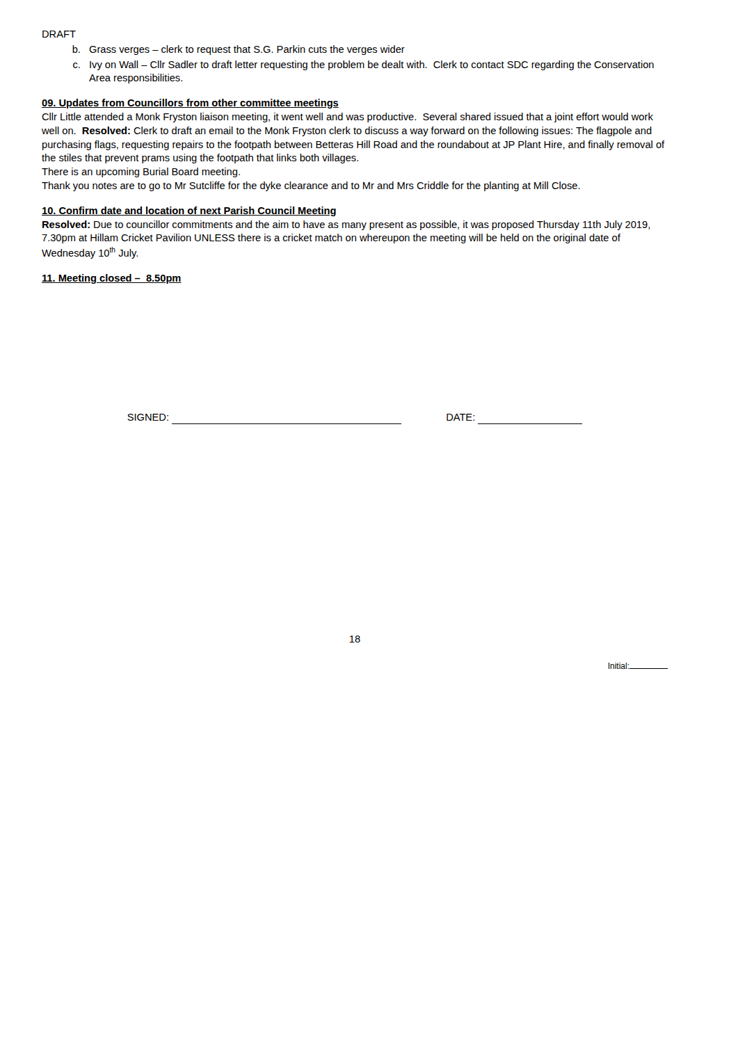DRAFT
Grass verges – clerk to request that S.G. Parkin cuts the verges wider
Ivy on Wall – Cllr Sadler to draft letter requesting the problem be dealt with. Clerk to contact SDC regarding the Conservation Area responsibilities.
09. Updates from Councillors from other committee meetings
Cllr Little attended a Monk Fryston liaison meeting, it went well and was productive. Several shared issued that a joint effort would work well on. Resolved: Clerk to draft an email to the Monk Fryston clerk to discuss a way forward on the following issues: The flagpole and purchasing flags, requesting repairs to the footpath between Betteras Hill Road and the roundabout at JP Plant Hire, and finally removal of the stiles that prevent prams using the footpath that links both villages.
There is an upcoming Burial Board meeting.
Thank you notes are to go to Mr Sutcliffe for the dyke clearance and to Mr and Mrs Criddle for the planting at Mill Close.
10. Confirm date and location of next Parish Council Meeting
Resolved: Due to councillor commitments and the aim to have as many present as possible, it was proposed Thursday 11th July 2019, 7.30pm at Hillam Cricket Pavilion UNLESS there is a cricket match on whereupon the meeting will be held on the original date of Wednesday 10th July.
11. Meeting closed – 8.50pm
SIGNED: DATE:
18
Initial: